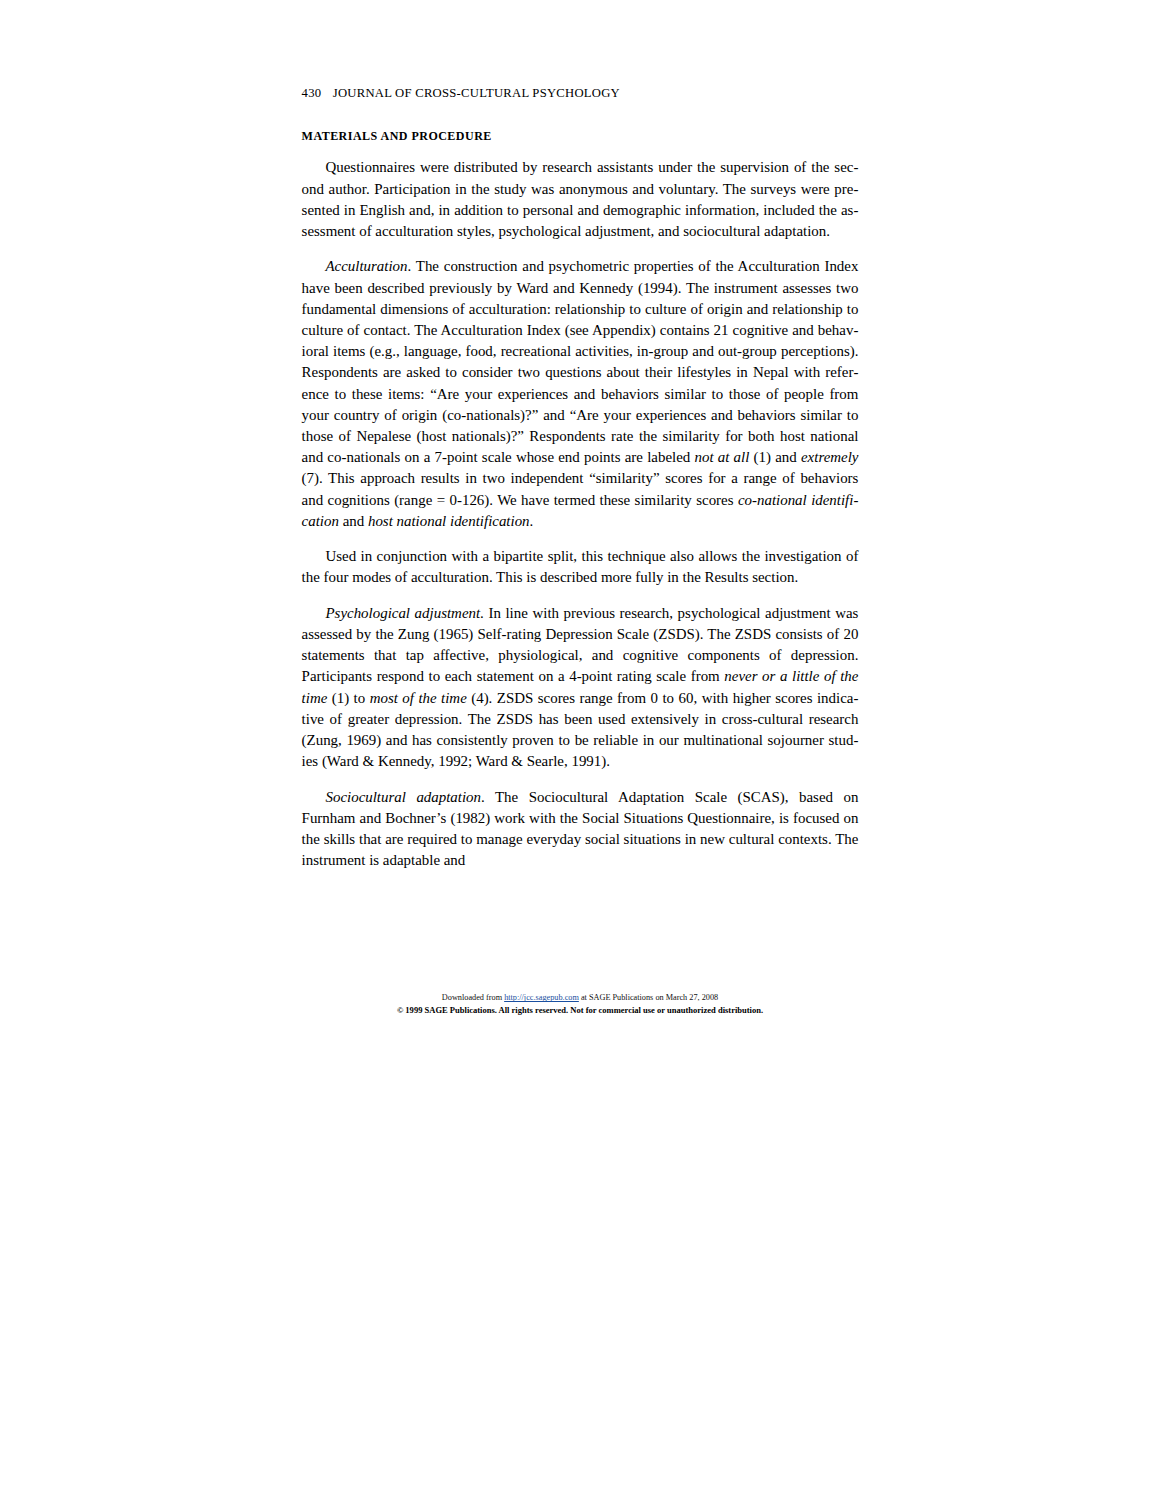430 JOURNAL OF CROSS-CULTURAL PSYCHOLOGY
MATERIALS AND PROCEDURE
Questionnaires were distributed by research assistants under the supervision of the second author. Participation in the study was anonymous and voluntary. The surveys were presented in English and, in addition to personal and demographic information, included the assessment of acculturation styles, psychological adjustment, and sociocultural adaptation.
Acculturation. The construction and psychometric properties of the Acculturation Index have been described previously by Ward and Kennedy (1994). The instrument assesses two fundamental dimensions of acculturation: relationship to culture of origin and relationship to culture of contact. The Acculturation Index (see Appendix) contains 21 cognitive and behavioral items (e.g., language, food, recreational activities, in-group and out-group perceptions). Respondents are asked to consider two questions about their lifestyles in Nepal with reference to these items: “Are your experiences and behaviors similar to those of people from your country of origin (co-nationals)?” and “Are your experiences and behaviors similar to those of Nepalese (host nationals)?” Respondents rate the similarity for both host national and co-nationals on a 7-point scale whose end points are labeled not at all (1) and extremely (7). This approach results in two independent “similarity” scores for a range of behaviors and cognitions (range = 0-126). We have termed these similarity scores co-national identification and host national identification.
Used in conjunction with a bipartite split, this technique also allows the investigation of the four modes of acculturation. This is described more fully in the Results section.
Psychological adjustment. In line with previous research, psychological adjustment was assessed by the Zung (1965) Self-rating Depression Scale (ZSDS). The ZSDS consists of 20 statements that tap affective, physiological, and cognitive components of depression. Participants respond to each statement on a 4-point rating scale from never or a little of the time (1) to most of the time (4). ZSDS scores range from 0 to 60, with higher scores indicative of greater depression. The ZSDS has been used extensively in cross-cultural research (Zung, 1969) and has consistently proven to be reliable in our multinational sojourner studies (Ward & Kennedy, 1992; Ward & Searle, 1991).
Sociocultural adaptation. The Sociocultural Adaptation Scale (SCAS), based on Furnham and Bochner’s (1982) work with the Social Situations Questionnaire, is focused on the skills that are required to manage everyday social situations in new cultural contexts. The instrument is adaptable and
Downloaded from http://jcc.sagepub.com at SAGE Publications on March 27, 2008
© 1999 SAGE Publications. All rights reserved. Not for commercial use or unauthorized distribution.